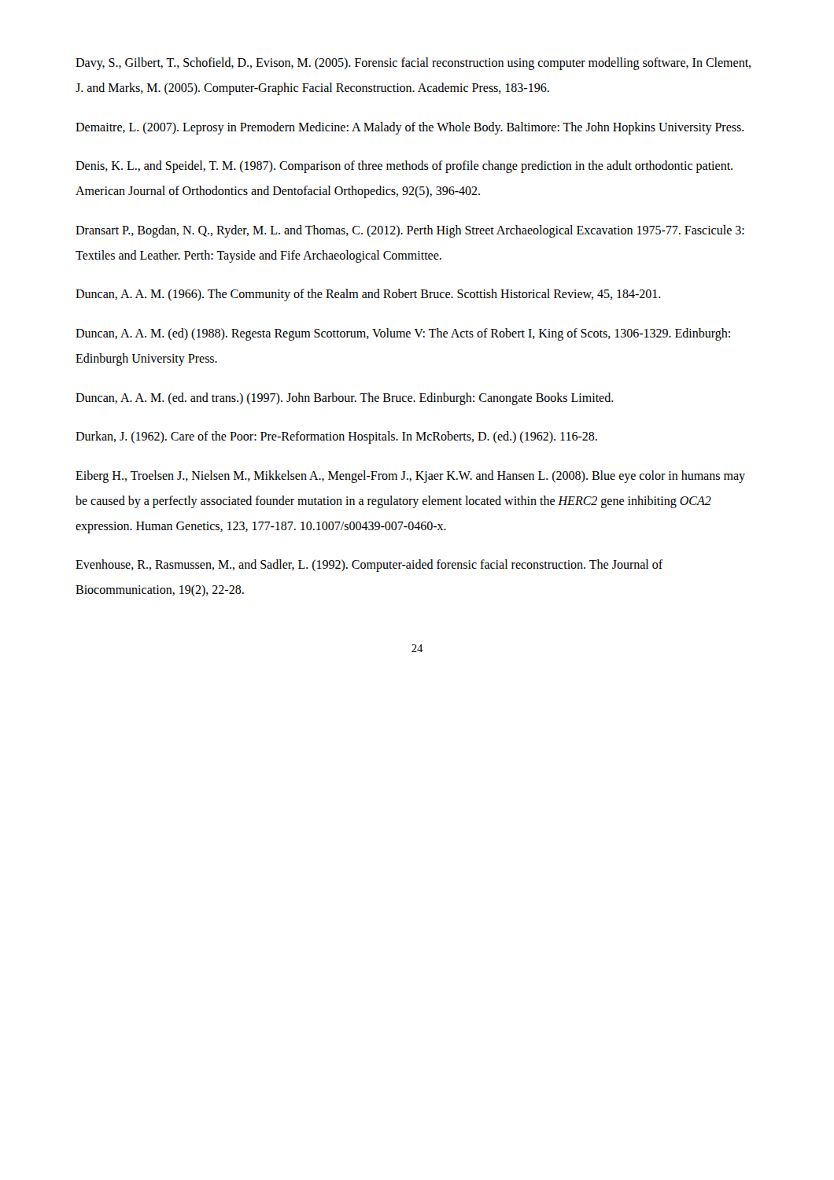Davy, S., Gilbert, T., Schofield, D., Evison, M. (2005). Forensic facial reconstruction using computer modelling software, In Clement, J. and Marks, M. (2005). Computer-Graphic Facial Reconstruction. Academic Press, 183-196.
Demaitre, L. (2007). Leprosy in Premodern Medicine: A Malady of the Whole Body. Baltimore: The John Hopkins University Press.
Denis, K. L., and Speidel, T. M. (1987). Comparison of three methods of profile change prediction in the adult orthodontic patient. American Journal of Orthodontics and Dentofacial Orthopedics, 92(5), 396-402.
Dransart P., Bogdan, N. Q., Ryder, M. L. and Thomas, C. (2012). Perth High Street Archaeological Excavation 1975-77. Fascicule 3: Textiles and Leather. Perth: Tayside and Fife Archaeological Committee.
Duncan, A. A. M. (1966). The Community of the Realm and Robert Bruce. Scottish Historical Review, 45, 184-201.
Duncan, A. A. M. (ed) (1988). Regesta Regum Scottorum, Volume V: The Acts of Robert I, King of Scots, 1306-1329. Edinburgh: Edinburgh University Press.
Duncan, A. A. M. (ed. and trans.) (1997). John Barbour. The Bruce. Edinburgh: Canongate Books Limited.
Durkan, J. (1962). Care of the Poor: Pre-Reformation Hospitals. In McRoberts, D. (ed.) (1962). 116-28.
Eiberg H., Troelsen J., Nielsen M., Mikkelsen A., Mengel-From J., Kjaer K.W. and Hansen L. (2008). Blue eye color in humans may be caused by a perfectly associated founder mutation in a regulatory element located within the HERC2 gene inhibiting OCA2 expression. Human Genetics, 123, 177-187. 10.1007/s00439-007-0460-x.
Evenhouse, R., Rasmussen, M., and Sadler, L. (1992). Computer-aided forensic facial reconstruction. The Journal of Biocommunication, 19(2), 22-28.
24